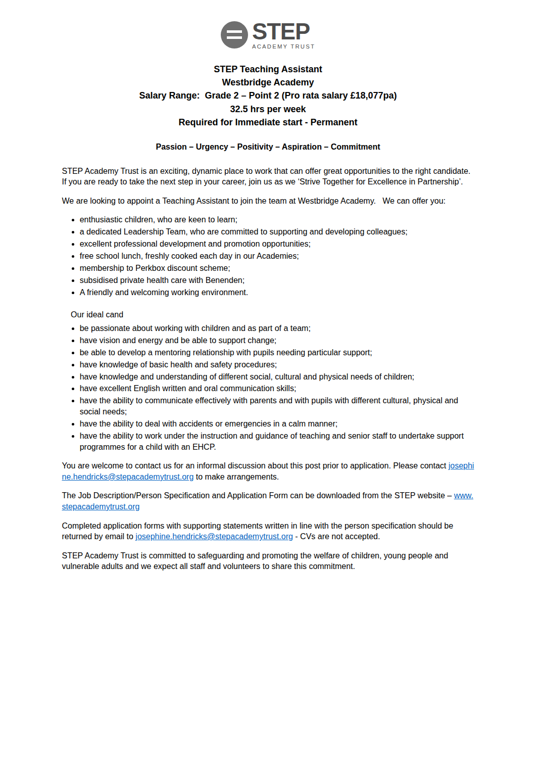STEP ACADEMY TRUST
STEP Teaching Assistant Westbridge Academy Salary Range: Grade 2 – Point 2 (Pro rata salary £18,077pa) 32.5 hrs per week Required for Immediate start - Permanent
Passion – Urgency – Positivity – Aspiration – Commitment
STEP Academy Trust is an exciting, dynamic place to work that can offer great opportunities to the right candidate. If you are ready to take the next step in your career, join us as we ‘Strive Together for Excellence in Partnership’.
We are looking to appoint a Teaching Assistant to join the team at Westbridge Academy. We can offer you:
enthusiastic children, who are keen to learn;
a dedicated Leadership Team, who are committed to supporting and developing colleagues;
excellent professional development and promotion opportunities;
free school lunch, freshly cooked each day in our Academies;
membership to Perkbox discount scheme;
subsidised private health care with Benenden;
A friendly and welcoming working environment.
Our ideal cand
be passionate about working with children and as part of a team;
have vision and energy and be able to support change;
be able to develop a mentoring relationship with pupils needing particular support;
have knowledge of basic health and safety procedures;
have knowledge and understanding of different social, cultural and physical needs of children;
have excellent English written and oral communication skills;
have the ability to communicate effectively with parents and with pupils with different cultural, physical and social needs;
have the ability to deal with accidents or emergencies in a calm manner;
have the ability to work under the instruction and guidance of teaching and senior staff to undertake support programmes for a child with an EHCP.
You are welcome to contact us for an informal discussion about this post prior to application. Please contact josephine.hendricks@stepacademytrust.org to make arrangements.
The Job Description/Person Specification and Application Form can be downloaded from the STEP website – www.stepacademytrust.org
Completed application forms with supporting statements written in line with the person specification should be returned by email to josephine.hendricks@stepacademytrust.org - CVs are not accepted.
STEP Academy Trust is committed to safeguarding and promoting the welfare of children, young people and vulnerable adults and we expect all staff and volunteers to share this commitment.